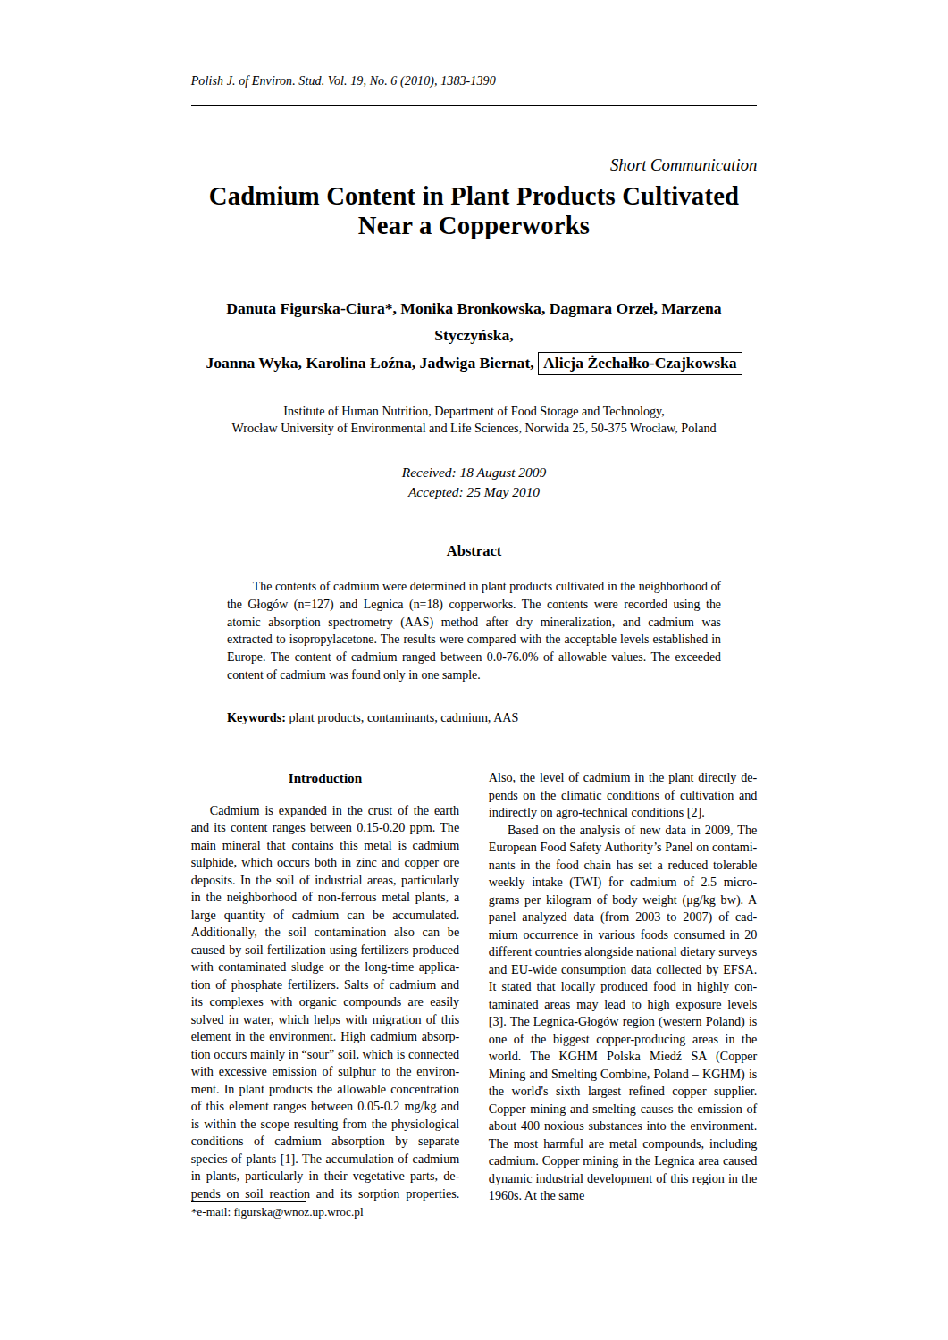Polish J. of Environ. Stud. Vol. 19, No. 6 (2010), 1383-1390
Short Communication
Cadmium Content in Plant Products Cultivated
Near a Copperworks
Danuta Figurska-Ciura*, Monika Bronkowska, Dagmara Orzeł, Marzena Styczyńska,
Joanna Wyka, Karolina Łoźna, Jadwiga Biernat, Alicja Żechałko-Czajkowska
Institute of Human Nutrition, Department of Food Storage and Technology,
Wrocław University of Environmental and Life Sciences, Norwida 25, 50-375 Wrocław, Poland
Received: 18 August 2009
Accepted: 25 May 2010
Abstract
The contents of cadmium were determined in plant products cultivated in the neighborhood of the Głogów (n=127) and Legnica (n=18) copperworks. The contents were recorded using the atomic absorption spectrometry (AAS) method after dry mineralization, and cadmium was extracted to isopropylacetone. The results were compared with the acceptable levels established in Europe. The content of cadmium ranged between 0.0-76.0% of allowable values. The exceeded content of cadmium was found only in one sample.
Keywords: plant products, contaminants, cadmium, AAS
Introduction
Cadmium is expanded in the crust of the earth and its content ranges between 0.15-0.20 ppm. The main mineral that contains this metal is cadmium sulphide, which occurs both in zinc and copper ore deposits. In the soil of industrial areas, particularly in the neighborhood of non-ferrous metal plants, a large quantity of cadmium can be accumulated. Additionally, the soil contamination also can be caused by soil fertilization using fertilizers produced with contaminated sludge or the long-time application of phosphate fertilizers. Salts of cadmium and its complexes with organic compounds are easily solved in water, which helps with migration of this element in the environment. High cadmium absorption occurs mainly in “sour” soil, which is connected with excessive emission of sulphur to the environment. In plant products the allowable concentration of this element ranges between 0.05-0.2 mg/kg and is within the scope resulting from the physiological conditions of cadmium absorption by separate species of plants [1]. The accumulation of cadmium in plants, particularly in their vegetative parts, depends on soil reaction and its sorption properties. Also, the level of cadmium in the plant directly depends on the climatic conditions of cultivation and indirectly on agro-technical conditions [2].
Based on the analysis of new data in 2009, The European Food Safety Authority’s Panel on contaminants in the food chain has set a reduced tolerable weekly intake (TWI) for cadmium of 2.5 micrograms per kilogram of body weight (μg/kg bw). A panel analyzed data (from 2003 to 2007) of cadmium occurrence in various foods consumed in 20 different countries alongside national dietary surveys and EU-wide consumption data collected by EFSA. It stated that locally produced food in highly contaminated areas may lead to high exposure levels [3]. The Legnica-Głogów region (western Poland) is one of the biggest copper-producing areas in the world. The KGHM Polska Miedź SA (Copper Mining and Smelting Combine, Poland – KGHM) is the world's sixth largest refined copper supplier. Copper mining and smelting causes the emission of about 400 noxious substances into the environment. The most harmful are metal compounds, including cadmium. Copper mining in the Legnica area caused dynamic industrial development of this region in the 1960s. At the same
*e-mail: figurska@wnoz.up.wroc.pl